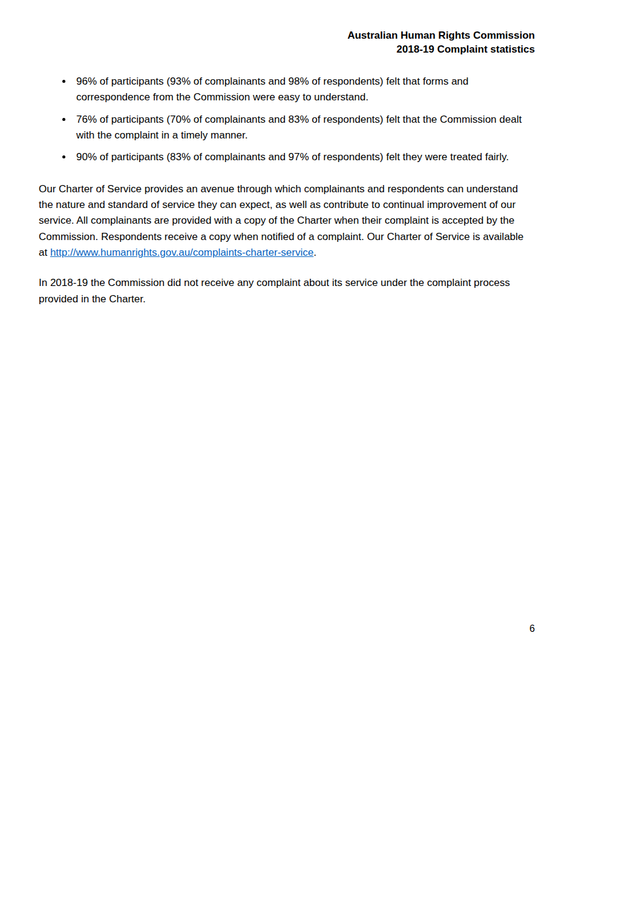Australian Human Rights Commission
2018-19 Complaint statistics
96% of participants (93% of complainants and 98% of respondents) felt that forms and correspondence from the Commission were easy to understand.
76% of participants (70% of complainants and 83% of respondents) felt that the Commission dealt with the complaint in a timely manner.
90% of participants (83% of complainants and 97% of respondents) felt they were treated fairly.
Our Charter of Service provides an avenue through which complainants and respondents can understand the nature and standard of service they can expect, as well as contribute to continual improvement of our service. All complainants are provided with a copy of the Charter when their complaint is accepted by the Commission. Respondents receive a copy when notified of a complaint. Our Charter of Service is available at http://www.humanrights.gov.au/complaints-charter-service.
In 2018-19 the Commission did not receive any complaint about its service under the complaint process provided in the Charter.
6